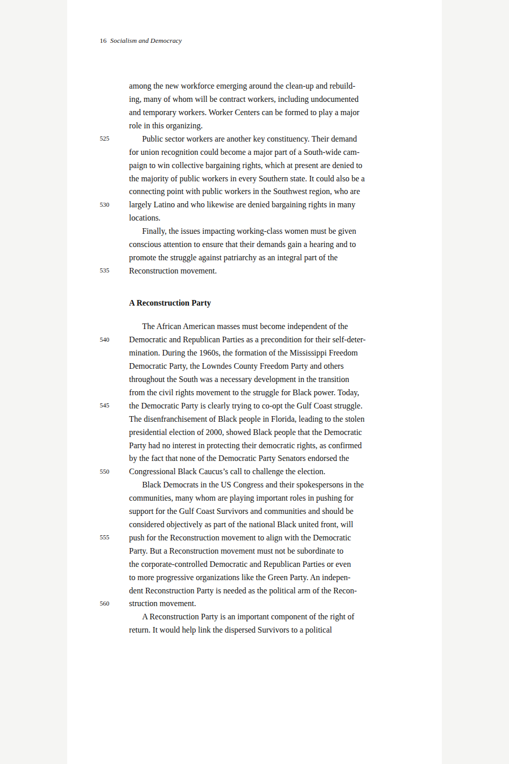16 Socialism and Democracy
among the new workforce emerging around the clean-up and rebuild-
ing, many of whom will be contract workers, including undocumented
and temporary workers. Worker Centers can be formed to play a major
role in this organizing.
525
Public sector workers are another key constituency. Their demand
for union recognition could become a major part of a South-wide cam-
paign to win collective bargaining rights, which at present are denied to
the majority of public workers in every Southern state. It could also be a
connecting point with public workers in the Southwest region, who are
530
largely Latino and who likewise are denied bargaining rights in many
locations.
Finally, the issues impacting working-class women must be given
conscious attention to ensure that their demands gain a hearing and to
promote the struggle against patriarchy as an integral part of the
535
Reconstruction movement.
A Reconstruction Party
The African American masses must become independent of the
540
Democratic and Republican Parties as a precondition for their self-deter-
mination. During the 1960s, the formation of the Mississippi Freedom
Democratic Party, the Lowndes County Freedom Party and others
throughout the South was a necessary development in the transition
from the civil rights movement to the struggle for Black power. Today,
545
the Democratic Party is clearly trying to co-opt the Gulf Coast struggle.
The disenfranchisement of Black people in Florida, leading to the stolen
presidential election of 2000, showed Black people that the Democratic
Party had no interest in protecting their democratic rights, as confirmed
by the fact that none of the Democratic Party Senators endorsed the
550
Congressional Black Caucus’s call to challenge the election.
Black Democrats in the US Congress and their spokespersons in the
communities, many whom are playing important roles in pushing for
support for the Gulf Coast Survivors and communities and should be
considered objectively as part of the national Black united front, will
555
push for the Reconstruction movement to align with the Democratic
Party. But a Reconstruction movement must not be subordinate to
the corporate-controlled Democratic and Republican Parties or even
to more progressive organizations like the Green Party. An indepen-
dent Reconstruction Party is needed as the political arm of the Recon-
560
struction movement.
A Reconstruction Party is an important component of the right of
return. It would help link the dispersed Survivors to a political